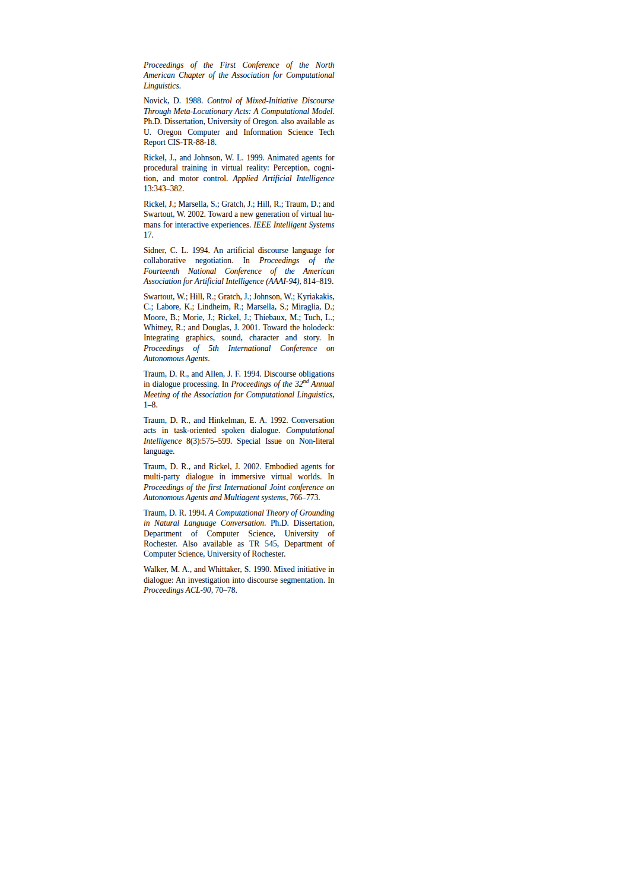Proceedings of the First Conference of the North American Chapter of the Association for Computational Linguistics.
Novick, D. 1988. Control of Mixed-Initiative Discourse Through Meta-Locutionary Acts: A Computational Model. Ph.D. Dissertation, University of Oregon. also available as U. Oregon Computer and Information Science Tech Report CIS-TR-88-18.
Rickel, J., and Johnson, W. L. 1999. Animated agents for procedural training in virtual reality: Perception, cognition, and motor control. Applied Artificial Intelligence 13:343–382.
Rickel, J.; Marsella, S.; Gratch, J.; Hill, R.; Traum, D.; and Swartout, W. 2002. Toward a new generation of virtual humans for interactive experiences. IEEE Intelligent Systems 17.
Sidner, C. L. 1994. An artificial discourse language for collaborative negotiation. In Proceedings of the Fourteenth National Conference of the American Association for Artificial Intelligence (AAAI-94), 814–819.
Swartout, W.; Hill, R.; Gratch, J.; Johnson, W.; Kyriakakis, C.; Labore, K.; Lindheim, R.; Marsella, S.; Miraglia, D.; Moore, B.; Morie, J.; Rickel, J.; Thiebaux, M.; Tuch, L.; Whitney, R.; and Douglas, J. 2001. Toward the holodeck: Integrating graphics, sound, character and story. In Proceedings of 5th International Conference on Autonomous Agents.
Traum, D. R., and Allen, J. F. 1994. Discourse obligations in dialogue processing. In Proceedings of the 32nd Annual Meeting of the Association for Computational Linguistics, 1–8.
Traum, D. R., and Hinkelman, E. A. 1992. Conversation acts in task-oriented spoken dialogue. Computational Intelligence 8(3):575–599. Special Issue on Non-literal language.
Traum, D. R., and Rickel, J. 2002. Embodied agents for multi-party dialogue in immersive virtual worlds. In Proceedings of the first International Joint conference on Autonomous Agents and Multiagent systems, 766–773.
Traum, D. R. 1994. A Computational Theory of Grounding in Natural Language Conversation. Ph.D. Dissertation, Department of Computer Science, University of Rochester. Also available as TR 545, Department of Computer Science, University of Rochester.
Walker, M. A., and Whittaker, S. 1990. Mixed initiative in dialogue: An investigation into discourse segmentation. In Proceedings ACL-90, 70–78.